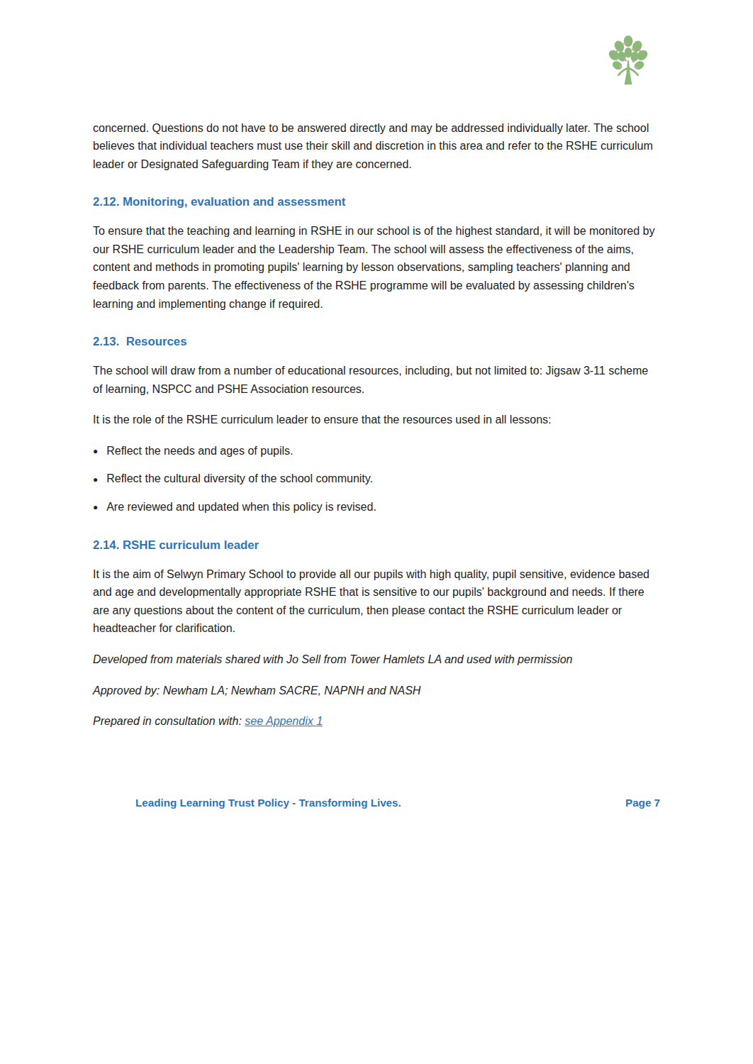concerned. Questions do not have to be answered directly and may be addressed individually later. The school believes that individual teachers must use their skill and discretion in this area and refer to the RSHE curriculum leader or Designated Safeguarding Team if they are concerned.
2.12. Monitoring, evaluation and assessment
To ensure that the teaching and learning in RSHE in our school is of the highest standard, it will be monitored by our RSHE curriculum leader and the Leadership Team. The school will assess the effectiveness of the aims, content and methods in promoting pupils' learning by lesson observations, sampling teachers' planning and feedback from parents. The effectiveness of the RSHE programme will be evaluated by assessing children's learning and implementing change if required.
2.13. Resources
The school will draw from a number of educational resources, including, but not limited to: Jigsaw 3-11 scheme of learning, NSPCC and PSHE Association resources.
It is the role of the RSHE curriculum leader to ensure that the resources used in all lessons:
Reflect the needs and ages of pupils.
Reflect the cultural diversity of the school community.
Are reviewed and updated when this policy is revised.
2.14. RSHE curriculum leader
It is the aim of Selwyn Primary School to provide all our pupils with high quality, pupil sensitive, evidence based and age and developmentally appropriate RSHE that is sensitive to our pupils' background and needs. If there are any questions about the content of the curriculum, then please contact the RSHE curriculum leader or headteacher for clarification.
Developed from materials shared with Jo Sell from Tower Hamlets LA and used with permission
Approved by: Newham LA; Newham SACRE, NAPNH and NASH
Prepared in consultation with: see Appendix 1
Leading Learning Trust Policy - Transforming Lives. Page 7